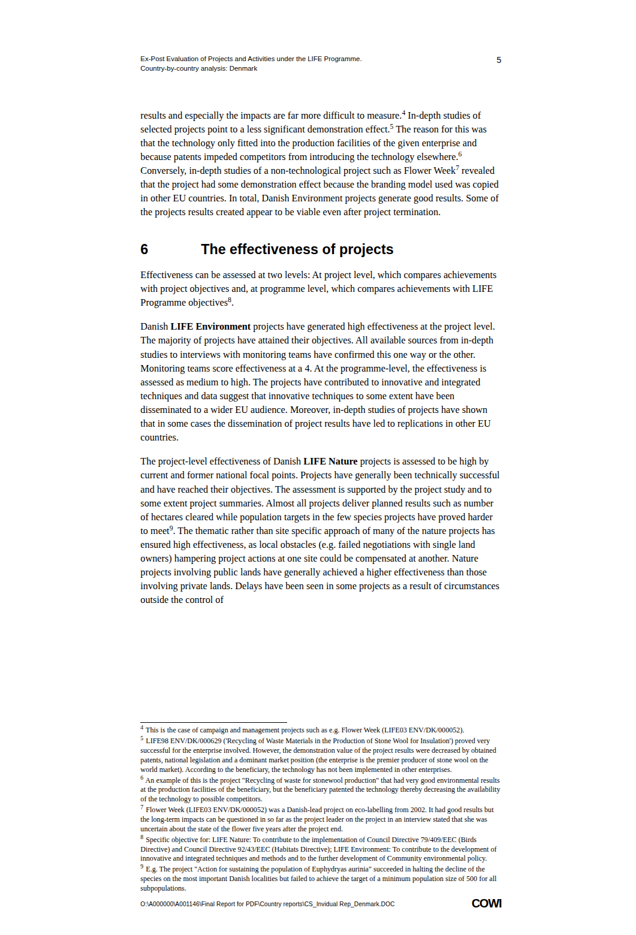Ex-Post Evaluation of Projects and Activities under the LIFE Programme.
Country-by-country analysis: Denmark
5
results and especially the impacts are far more difficult to measure.4 In-depth studies of selected projects point to a less significant demonstration effect.5 The reason for this was that the technology only fitted into the production facilities of the given enterprise and because patents impeded competitors from introducing the technology elsewhere.6 Conversely, in-depth studies of a non-technological project such as Flower Week7 revealed that the project had some demonstration effect because the branding model used was copied in other EU countries. In total, Danish Environment projects generate good results. Some of the projects results created appear to be viable even after project termination.
6 The effectiveness of projects
Effectiveness can be assessed at two levels: At project level, which compares achievements with project objectives and, at programme level, which compares achievements with LIFE Programme objectives8.
Danish LIFE Environment projects have generated high effectiveness at the project level. The majority of projects have attained their objectives. All available sources from in-depth studies to interviews with monitoring teams have confirmed this one way or the other. Monitoring teams score effectiveness at a 4. At the programme-level, the effectiveness is assessed as medium to high. The projects have contributed to innovative and integrated techniques and data suggest that innovative techniques to some extent have been disseminated to a wider EU audience. Moreover, in-depth studies of projects have shown that in some cases the dissemination of project results have led to replications in other EU countries.
The project-level effectiveness of Danish LIFE Nature projects is assessed to be high by current and former national focal points. Projects have generally been technically successful and have reached their objectives. The assessment is supported by the project study and to some extent project summaries. Almost all projects deliver planned results such as number of hectares cleared while population targets in the few species projects have proved harder to meet9. The thematic rather than site specific approach of many of the nature projects has ensured high effectiveness, as local obstacles (e.g. failed negotiations with single land owners) hampering project actions at one site could be compensated at another. Nature projects involving public lands have generally achieved a higher effectiveness than those involving private lands. Delays have been seen in some projects as a result of circumstances outside the control of
4 This is the case of campaign and management projects such as e.g. Flower Week (LIFE03 ENV/DK/000052).
5 LIFE98 ENV/DK/000629 ('Recycling of Waste Materials in the Production of Stone Wool for Insulation') proved very successful for the enterprise involved. However, the demonstration value of the project results were decreased by obtained patents, national legislation and a dominant market position (the enterprise is the premier producer of stone wool on the world market). According to the beneficiary, the technology has not been implemented in other enterprises.
6 An example of this is the project "Recycling of waste for stonewool production" that had very good environmental results at the production facilities of the beneficiary, but the beneficiary patented the technology thereby decreasing the availability of the technology to possible competitors.
7 Flower Week (LIFE03 ENV/DK/000052) was a Danish-lead project on eco-labelling from 2002. It had good results but the long-term impacts can be questioned in so far as the project leader on the project in an interview stated that she was uncertain about the state of the flower five years after the project end.
8 Specific objective for: LIFE Nature: To contribute to the implementation of Council Directive 79/409/EEC (Birds Directive) and Council Directive 92/43/EEC (Habitats Directive); LIFE Environment: To contribute to the development of innovative and integrated techniques and methods and to the further development of Community environmental policy.
9 E.g. The project "Action for sustaining the population of Euphydryas aurinia" succeeded in halting the decline of the species on the most important Danish localities but failed to achieve the target of a minimum population size of 500 for all subpopulations.
O:\A000000\A001146\Final Report for PDF\Country reports\CS_Invidual Rep_Denmark.DOC
COWI